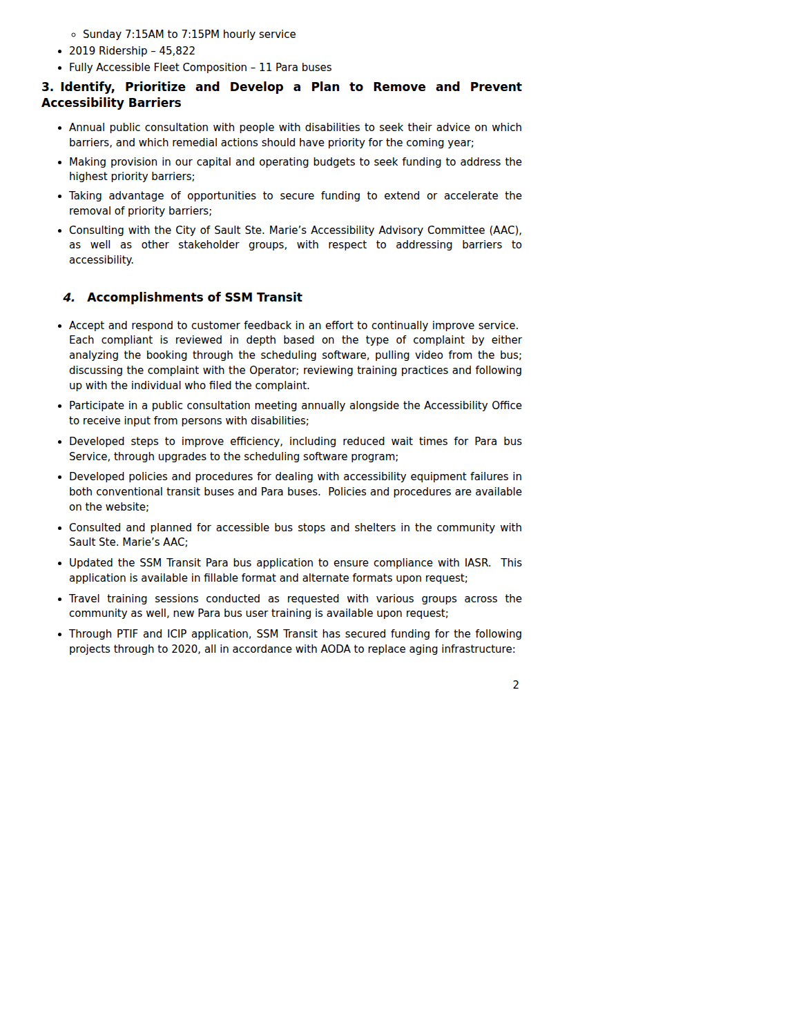Sunday 7:15AM to 7:15PM hourly service
2019 Ridership – 45,822
Fully Accessible Fleet Composition – 11 Para buses
3. Identify, Prioritize and Develop a Plan to Remove and Prevent Accessibility Barriers
Annual public consultation with people with disabilities to seek their advice on which barriers, and which remedial actions should have priority for the coming year;
Making provision in our capital and operating budgets to seek funding to address the highest priority barriers;
Taking advantage of opportunities to secure funding to extend or accelerate the removal of priority barriers;
Consulting with the City of Sault Ste. Marie’s Accessibility Advisory Committee (AAC), as well as other stakeholder groups, with respect to addressing barriers to accessibility.
4. Accomplishments of SSM Transit
Accept and respond to customer feedback in an effort to continually improve service. Each compliant is reviewed in depth based on the type of complaint by either analyzing the booking through the scheduling software, pulling video from the bus; discussing the complaint with the Operator; reviewing training practices and following up with the individual who filed the complaint.
Participate in a public consultation meeting annually alongside the Accessibility Office to receive input from persons with disabilities;
Developed steps to improve efficiency, including reduced wait times for Para bus Service, through upgrades to the scheduling software program;
Developed policies and procedures for dealing with accessibility equipment failures in both conventional transit buses and Para buses. Policies and procedures are available on the website;
Consulted and planned for accessible bus stops and shelters in the community with Sault Ste. Marie’s AAC;
Updated the SSM Transit Para bus application to ensure compliance with IASR. This application is available in fillable format and alternate formats upon request;
Travel training sessions conducted as requested with various groups across the community as well, new Para bus user training is available upon request;
Through PTIF and ICIP application, SSM Transit has secured funding for the following projects through to 2020, all in accordance with AODA to replace aging infrastructure:
2